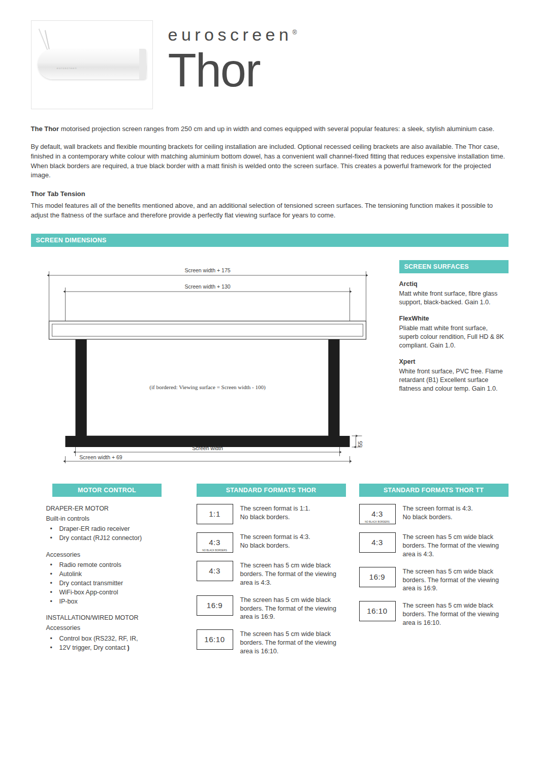euroscreen®
Thor
The Thor motorised projection screen ranges from 250 cm and up in width and comes equipped with several popular features: a sleek, stylish aluminium case.
By default, wall brackets and flexible mounting brackets for ceiling installation are included. Optional recessed ceiling brackets are also available. The Thor case, finished in a contemporary white colour with matching aluminium bottom dowel, has a convenient wall channel-fixed fitting that reduces expensive installation time. When black borders are required, a true black border with a matt finish is welded onto the screen surface. This creates a powerful framework for the projected image.
Thor Tab Tension
This model features all of the benefits mentioned above, and an additional selection of tensioned screen surfaces. The tensioning function makes it possible to adjust the flatness of the surface and therefore provide a perfectly flat viewing surface for years to come.
SCREEN DIMENSIONS
Screen width + 175 Screen width + 130 (if bordered: Viewing surface = Screen width - 100) 55 Screen width Screen width + 69
SCREEN SURFACES
Arctiq
Matt white front surface, fibre glass support, black-backed. Gain 1.0.
FlexWhite
Pliable matt white front surface, superb colour rendition, Full HD & 8K compliant. Gain 1.0.
Xpert
White front surface, PVC free. Flame retardant (B1) Excellent surface flatness and colour temp. Gain 1.0.
MOTOR CONTROL
DRAPER-ER MOTOR
Built-in controls
Draper-ER radio receiver
Dry contact (RJ12 connector)
Accessories
Radio remote controls
Autolink
Dry contact transmitter
WiFi-box App-control
IP-box
INSTALLATION/WIRED MOTOR
Accessories
Control box (RS232, RF, IR,
12V trigger, Dry contact )
STANDARD FORMATS THOR
1:1
The screen format is 1:1.
No black borders.
4:3NO BLACK BORDERS
The screen format is 4:3.
No black borders.
4:3
The screen has 5 cm wide black borders. The format of the viewing area is 4:3.
16:9
The screen has 5 cm wide black borders. The format of the viewing area is 16:9.
16:10
The screen has 5 cm wide black borders. The format of the viewing area is 16:10.
STANDARD FORMATS THOR TT
4:3NO BLACK BORDERS
The screen format is 4:3.
No black borders.
4:3
The screen has 5 cm wide black borders. The format of the viewing area is 4:3.
16:9
The screen has 5 cm wide black borders. The format of the viewing area is 16:9.
16:10
The screen has 5 cm wide black borders. The format of the viewing area is 16:10.